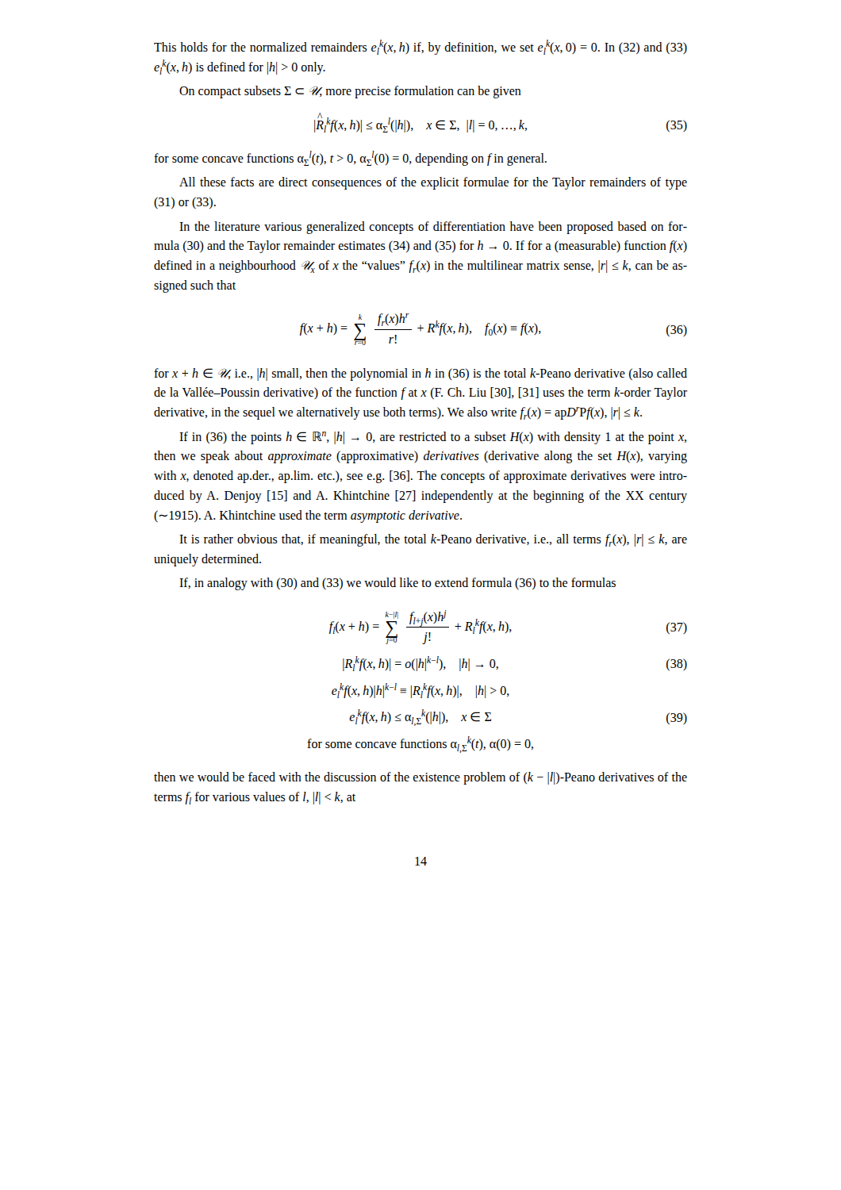This holds for the normalized remainders elk(x, h) if, by definition, we set elk(x, 0) = 0. In (32) and (33) elk(x, h) is defined for |h| > 0 only.
On compact subsets Σ ⊂ 𝒰, more precise formulation can be given
|^Rlkf(x, h)| ≤ αΣl(|h|), x ∈ Σ, |l| = 0, …, k, (35)
for some concave functions αΣl(t), t > 0, αΣl(0) = 0, depending on f in general.
All these facts are direct consequences of the explicit formulae for the Taylor remainders of type (31) or (33).
In the literature various generalized concepts of differentiation have been proposed based on formula (30) and the Taylor remainder estimates (34) and (35) for h → 0. If for a (measurable) function f(x) defined in a neighbourhood 𝒰x of x the “values” fr(x) in the multilinear matrix sense, |r| ≤ k, can be assigned such that
f(x + h) = k∑r=0 fr(x)hr r! + Rkf(x, h), f0(x) ≡ f(x), (36)
for x + h ∈ 𝒰, i.e., |h| small, then the polynomial in h in (36) is the total k-Peano derivative (also called de la Vallée–Poussin derivative) of the function f at x (F. Ch. Liu [30], [31] uses the term k-order Taylor derivative, in the sequel we alternatively use both terms). We also write fr(x) = apDrPf(x), |r| ≤ k.
If in (36) the points h ∈ ℝn, |h| → 0, are restricted to a subset H(x) with density 1 at the point x, then we speak about approximate (approximative) derivatives (derivative along the set H(x), varying with x, denoted ap.der., ap.lim. etc.), see e.g. [36]. The concepts of approximate derivatives were introduced by A. Denjoy [15] and A. Khintchine [27] independently at the beginning of the XX century (∼1915). A. Khintchine used the term asymptotic derivative.
It is rather obvious that, if meaningful, the total k-Peano derivative, i.e., all terms fr(x), |r| ≤ k, are uniquely determined.
If, in analogy with (30) and (33) we would like to extend formula (36) to the formulas
fl(x + h) = k−|l|∑j=0 fl+j(x)hj j! + Rlkf(x, h), (37)
|Rlkf(x, h)| = o(|h|k−l), |h| → 0, (38)
elkf(x, h)|h|k−l ≡ |Rlkf(x, h)|, |h| > 0,
elkf(x, h) ≤ αl,Σk(|h|), x ∈ Σ (39)
for some concave functions αl,Σk(t), α(0) = 0,
then we would be faced with the discussion of the existence problem of (k − |l|)-Peano derivatives of the terms fl for various values of l, |l| < k, at
14